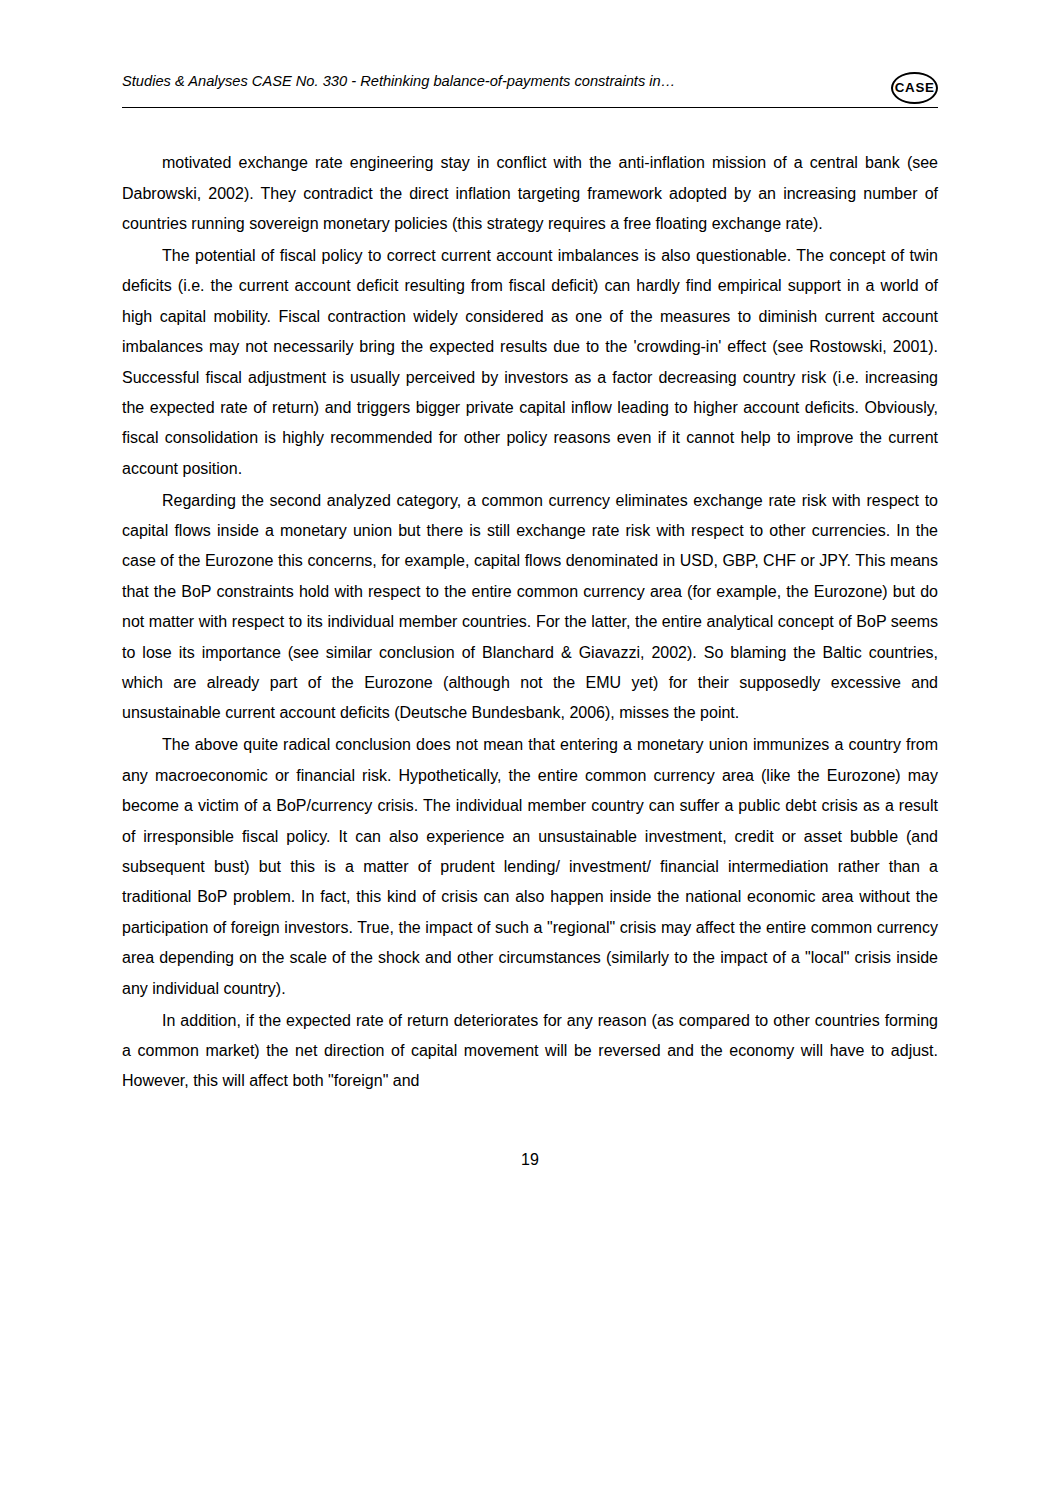Studies & Analyses CASE No. 330 - Rethinking balance-of-payments constraints in…
CASE
motivated exchange rate engineering stay in conflict with the anti-inflation mission of a central bank (see Dabrowski, 2002). They contradict the direct inflation targeting framework adopted by an increasing number of countries running sovereign monetary policies (this strategy requires a free floating exchange rate).
The potential of fiscal policy to correct current account imbalances is also questionable. The concept of twin deficits (i.e. the current account deficit resulting from fiscal deficit) can hardly find empirical support in a world of high capital mobility. Fiscal contraction widely considered as one of the measures to diminish current account imbalances may not necessarily bring the expected results due to the 'crowding-in' effect (see Rostowski, 2001). Successful fiscal adjustment is usually perceived by investors as a factor decreasing country risk (i.e. increasing the expected rate of return) and triggers bigger private capital inflow leading to higher account deficits. Obviously, fiscal consolidation is highly recommended for other policy reasons even if it cannot help to improve the current account position.
Regarding the second analyzed category, a common currency eliminates exchange rate risk with respect to capital flows inside a monetary union but there is still exchange rate risk with respect to other currencies. In the case of the Eurozone this concerns, for example, capital flows denominated in USD, GBP, CHF or JPY. This means that the BoP constraints hold with respect to the entire common currency area (for example, the Eurozone) but do not matter with respect to its individual member countries. For the latter, the entire analytical concept of BoP seems to lose its importance (see similar conclusion of Blanchard & Giavazzi, 2002). So blaming the Baltic countries, which are already part of the Eurozone (although not the EMU yet) for their supposedly excessive and unsustainable current account deficits (Deutsche Bundesbank, 2006), misses the point.
The above quite radical conclusion does not mean that entering a monetary union immunizes a country from any macroeconomic or financial risk. Hypothetically, the entire common currency area (like the Eurozone) may become a victim of a BoP/currency crisis. The individual member country can suffer a public debt crisis as a result of irresponsible fiscal policy. It can also experience an unsustainable investment, credit or asset bubble (and subsequent bust) but this is a matter of prudent lending/ investment/ financial intermediation rather than a traditional BoP problem. In fact, this kind of crisis can also happen inside the national economic area without the participation of foreign investors. True, the impact of such a "regional" crisis may affect the entire common currency area depending on the scale of the shock and other circumstances (similarly to the impact of a "local" crisis inside any individual country).
In addition, if the expected rate of return deteriorates for any reason (as compared to other countries forming a common market) the net direction of capital movement will be reversed and the economy will have to adjust. However, this will affect both "foreign" and
19